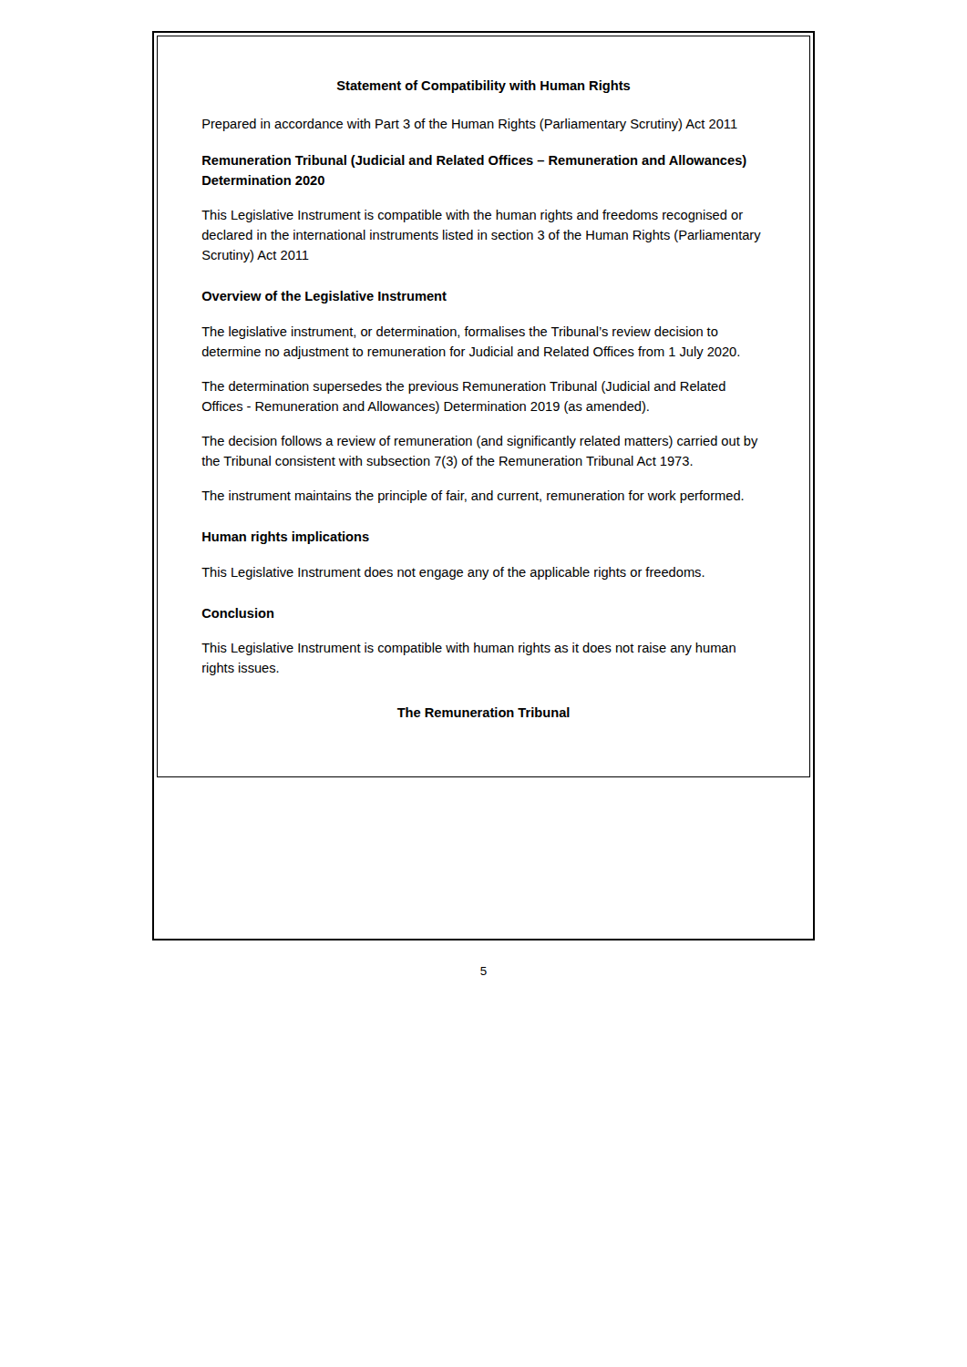Statement of Compatibility with Human Rights
Prepared in accordance with Part 3 of the Human Rights (Parliamentary Scrutiny) Act 2011
Remuneration Tribunal (Judicial and Related Offices – Remuneration and Allowances) Determination 2020
This Legislative Instrument is compatible with the human rights and freedoms recognised or declared in the international instruments listed in section 3 of the Human Rights (Parliamentary Scrutiny) Act 2011
Overview of the Legislative Instrument
The legislative instrument, or determination, formalises the Tribunal’s review decision to determine no adjustment to remuneration for Judicial and Related Offices from 1 July 2020.
The determination supersedes the previous Remuneration Tribunal (Judicial and Related Offices - Remuneration and Allowances) Determination 2019 (as amended).
The decision follows a review of remuneration (and significantly related matters) carried out by the Tribunal consistent with subsection 7(3) of the Remuneration Tribunal Act 1973.
The instrument maintains the principle of fair, and current, remuneration for work performed.
Human rights implications
This Legislative Instrument does not engage any of the applicable rights or freedoms.
Conclusion
This Legislative Instrument is compatible with human rights as it does not raise any human rights issues.
The Remuneration Tribunal
5